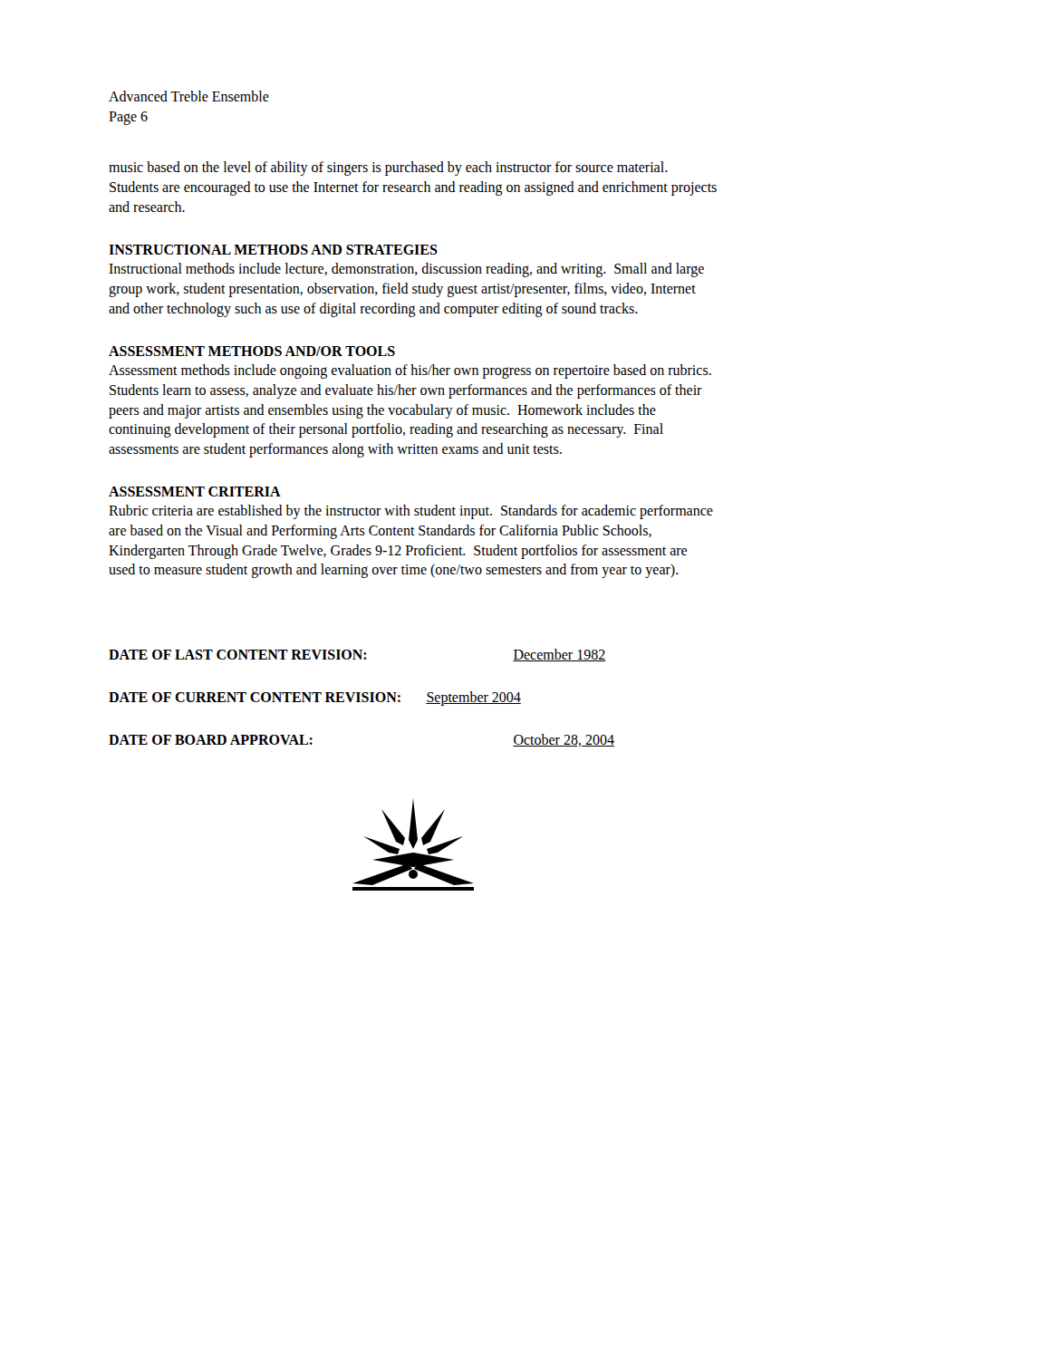Advanced Treble Ensemble
Page 6
music based on the level of ability of singers is purchased by each instructor for source material. Students are encouraged to use the Internet for research and reading on assigned and enrichment projects and research.
Instructional Methods and Strategies
Instructional methods include lecture, demonstration, discussion reading, and writing. Small and large group work, student presentation, observation, field study guest artist/presenter, films, video, Internet and other technology such as use of digital recording and computer editing of sound tracks.
Assessment Methods and/or Tools
Assessment methods include ongoing evaluation of his/her own progress on repertoire based on rubrics. Students learn to assess, analyze and evaluate his/her own performances and the performances of their peers and major artists and ensembles using the vocabulary of music. Homework includes the continuing development of their personal portfolio, reading and researching as necessary. Final assessments are student performances along with written exams and unit tests.
Assessment Criteria
Rubric criteria are established by the instructor with student input. Standards for academic performance are based on the Visual and Performing Arts Content Standards for California Public Schools, Kindergarten Through Grade Twelve, Grades 9-12 Proficient. Student portfolios for assessment are used to measure student growth and learning over time (one/two semesters and from year to year).
Date of Last Content Revision: December 1982
Date of Current Content Revision: September 2004
Date of Board Approval: October 28, 2004